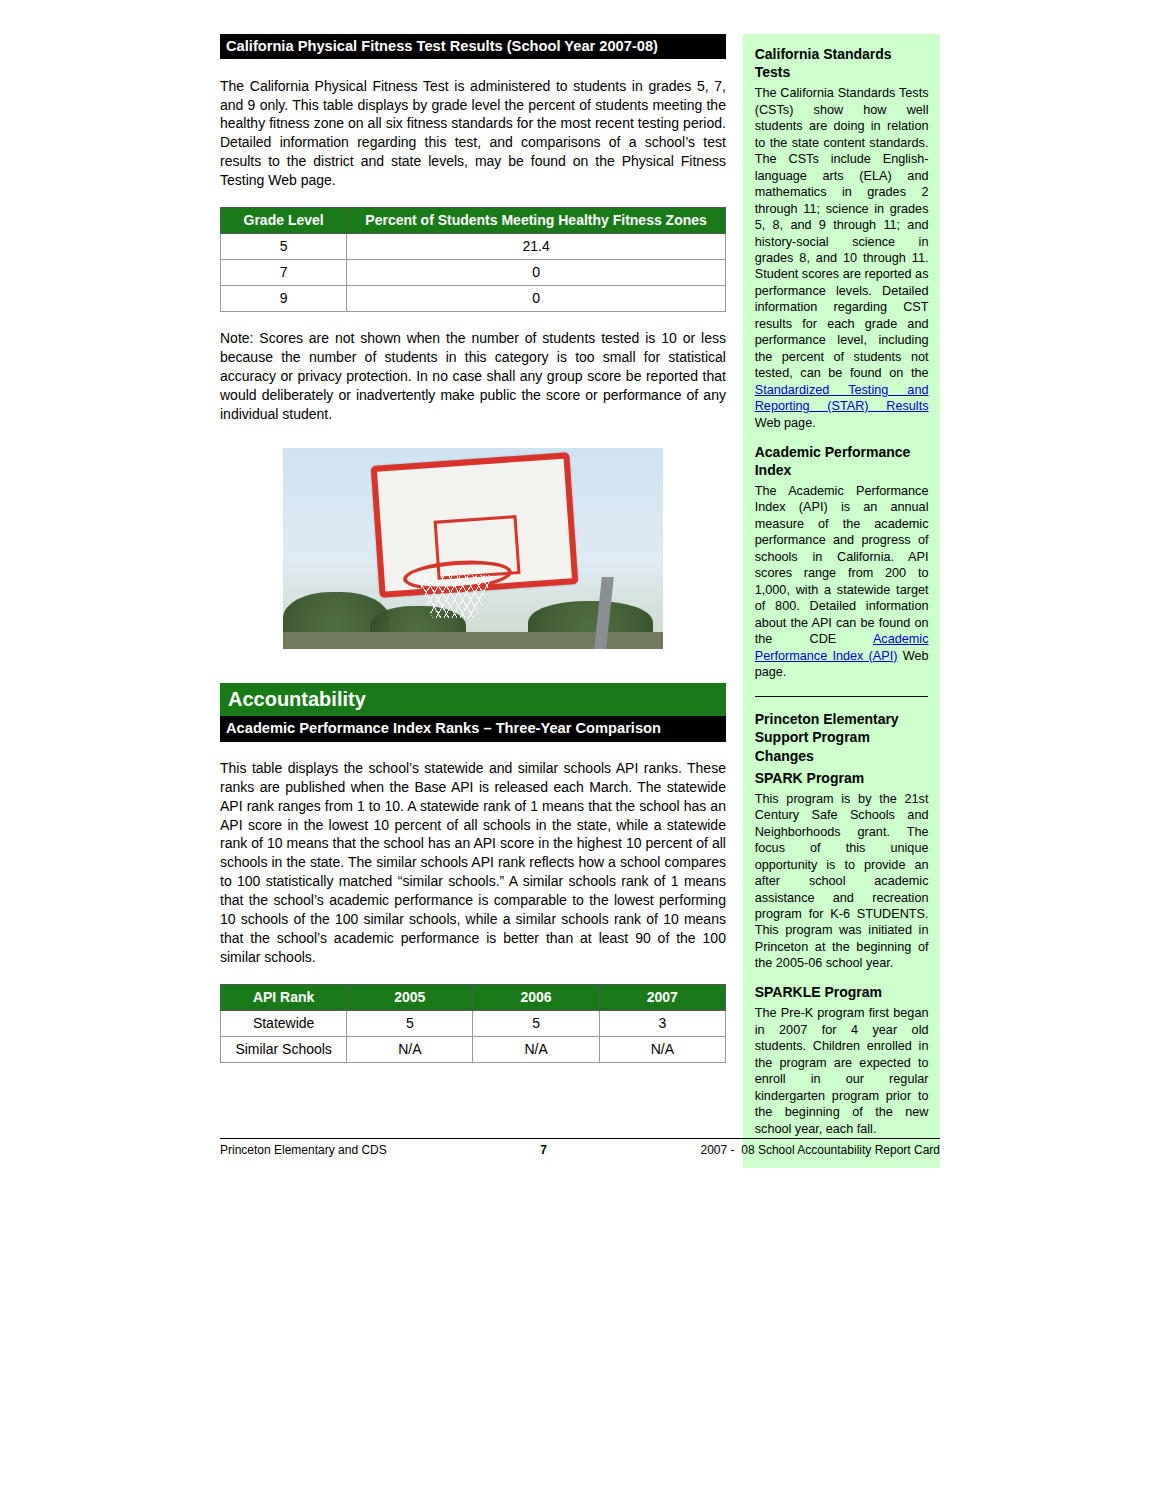California Physical Fitness Test Results (School Year 2007-08)
The California Physical Fitness Test is administered to students in grades 5, 7, and 9 only. This table displays by grade level the percent of students meeting the healthy fitness zone on all six fitness standards for the most recent testing period. Detailed information regarding this test, and comparisons of a school’s test results to the district and state levels, may be found on the Physical Fitness Testing Web page.
| Grade Level | Percent of Students Meeting Healthy Fitness Zones |
| --- | --- |
| 5 | 21.4 |
| 7 | 0 |
| 9 | 0 |
Note: Scores are not shown when the number of students tested is 10 or less because the number of students in this category is too small for statistical accuracy or privacy protection. In no case shall any group score be reported that would deliberately or inadvertently make public the score or performance of any individual student.
Accountability
Academic Performance Index Ranks – Three-Year Comparison
This table displays the school’s statewide and similar schools API ranks. These ranks are published when the Base API is released each March. The statewide API rank ranges from 1 to 10. A statewide rank of 1 means that the school has an API score in the lowest 10 percent of all schools in the state, while a statewide rank of 10 means that the school has an API score in the highest 10 percent of all schools in the state. The similar schools API rank reflects how a school compares to 100 statistically matched “similar schools.” A similar schools rank of 1 means that the school’s academic performance is comparable to the lowest performing 10 schools of the 100 similar schools, while a similar schools rank of 10 means that the school’s academic performance is better than at least 90 of the 100 similar schools.
| API Rank | 2005 | 2006 | 2007 |
| --- | --- | --- | --- |
| Statewide | 5 | 5 | 3 |
| Similar Schools | N/A | N/A | N/A |
California Standards Tests
The California Standards Tests (CSTs) show how well students are doing in relation to the state content standards. The CSTs include English-language arts (ELA) and mathematics in grades 2 through 11; science in grades 5, 8, and 9 through 11; and history-social science in grades 8, and 10 through 11. Student scores are reported as performance levels. Detailed information regarding CST results for each grade and performance level, including the percent of students not tested, can be found on the Standardized Testing and Reporting (STAR) Results Web page.
Academic Performance Index
The Academic Performance Index (API) is an annual measure of the academic performance and progress of schools in California. API scores range from 200 to 1,000, with a statewide target of 800. Detailed information about the API can be found on the CDE Academic Performance Index (API) Web page.
Princeton Elementary Support Program Changes
SPARK Program
This program is by the 21st Century Safe Schools and Neighborhoods grant. The focus of this unique opportunity is to provide an after school academic assistance and recreation program for K-6 STUDENTS. This program was initiated in Princeton at the beginning of the 2005-06 school year.
SPARKLE Program
The Pre-K program first began in 2007 for 4 year old students. Children enrolled in the program are expected to enroll in our regular kindergarten program prior to the beginning of the new school year, each fall.
Princeton Elementary and CDS
7
2007 - 08 School Accountability Report Card